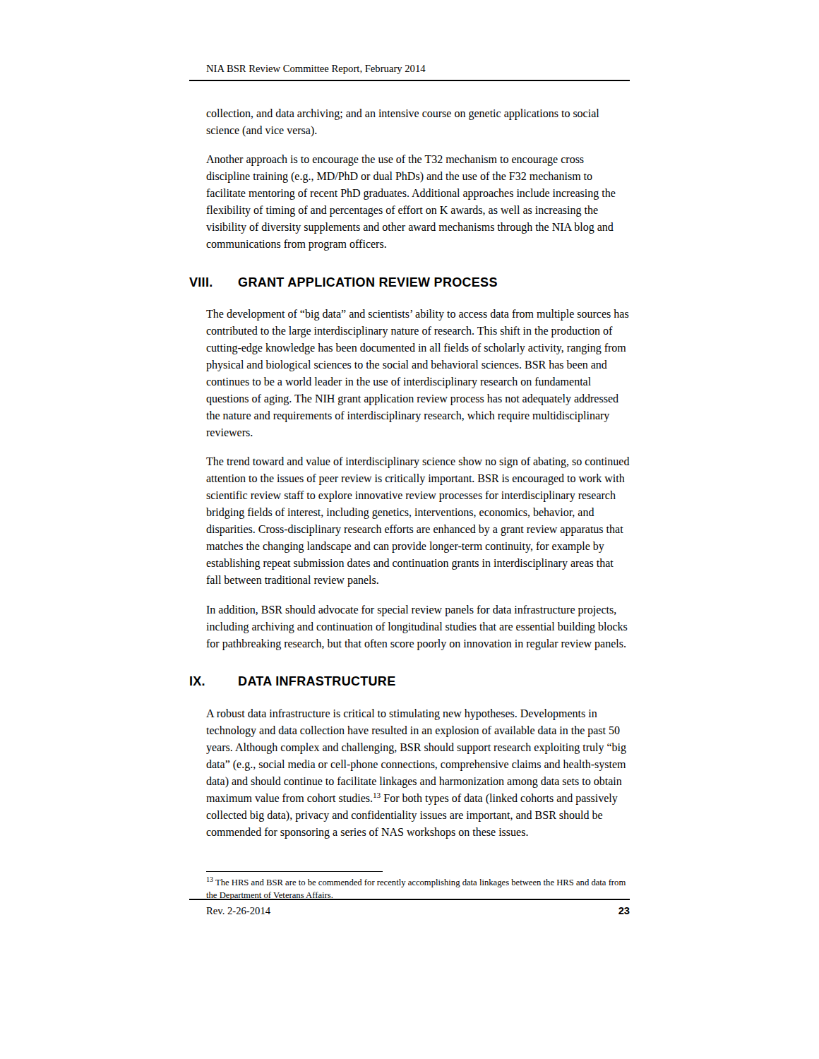NIA BSR Review Committee Report, February 2014
collection, and data archiving; and an intensive course on genetic applications to social science (and vice versa).
Another approach is to encourage the use of the T32 mechanism to encourage cross discipline training (e.g., MD/PhD or dual PhDs) and the use of the F32 mechanism to facilitate mentoring of recent PhD graduates. Additional approaches include increasing the flexibility of timing of and percentages of effort on K awards, as well as increasing the visibility of diversity supplements and other award mechanisms through the NIA blog and communications from program officers.
VIII. GRANT APPLICATION REVIEW PROCESS
The development of “big data” and scientists’ ability to access data from multiple sources has contributed to the large interdisciplinary nature of research. This shift in the production of cutting-edge knowledge has been documented in all fields of scholarly activity, ranging from physical and biological sciences to the social and behavioral sciences. BSR has been and continues to be a world leader in the use of interdisciplinary research on fundamental questions of aging. The NIH grant application review process has not adequately addressed the nature and requirements of interdisciplinary research, which require multidisciplinary reviewers.
The trend toward and value of interdisciplinary science show no sign of abating, so continued attention to the issues of peer review is critically important. BSR is encouraged to work with scientific review staff to explore innovative review processes for interdisciplinary research bridging fields of interest, including genetics, interventions, economics, behavior, and disparities. Cross-disciplinary research efforts are enhanced by a grant review apparatus that matches the changing landscape and can provide longer-term continuity, for example by establishing repeat submission dates and continuation grants in interdisciplinary areas that fall between traditional review panels.
In addition, BSR should advocate for special review panels for data infrastructure projects, including archiving and continuation of longitudinal studies that are essential building blocks for pathbreaking research, but that often score poorly on innovation in regular review panels.
IX. DATA INFRASTRUCTURE
A robust data infrastructure is critical to stimulating new hypotheses. Developments in technology and data collection have resulted in an explosion of available data in the past 50 years. Although complex and challenging, BSR should support research exploiting truly “big data” (e.g., social media or cell-phone connections, comprehensive claims and health-system data) and should continue to facilitate linkages and harmonization among data sets to obtain maximum value from cohort studies.13 For both types of data (linked cohorts and passively collected big data), privacy and confidentiality issues are important, and BSR should be commended for sponsoring a series of NAS workshops on these issues.
13 The HRS and BSR are to be commended for recently accomplishing data linkages between the HRS and data from the Department of Veterans Affairs.
Rev. 2-26-2014 23